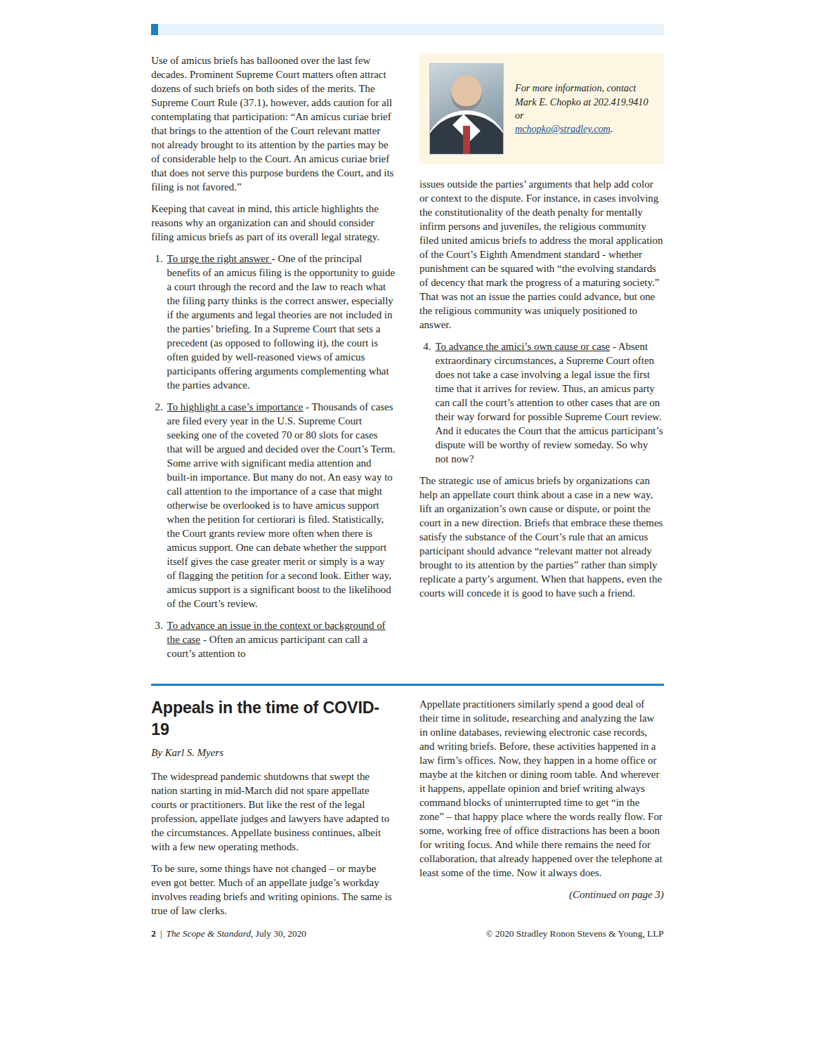Use of amicus briefs has ballooned over the last few decades. Prominent Supreme Court matters often attract dozens of such briefs on both sides of the merits. The Supreme Court Rule (37.1), however, adds caution for all contemplating that participation: “An amicus curiae brief that brings to the attention of the Court relevant matter not already brought to its attention by the parties may be of considerable help to the Court. An amicus curiae brief that does not serve this purpose burdens the Court, and its filing is not favored.”
Keeping that caveat in mind, this article highlights the reasons why an organization can and should consider filing amicus briefs as part of its overall legal strategy.
To urge the right answer - One of the principal benefits of an amicus filing is the opportunity to guide a court through the record and the law to reach what the filing party thinks is the correct answer, especially if the arguments and legal theories are not included in the parties’ briefing. In a Supreme Court that sets a precedent (as opposed to following it), the court is often guided by well-reasoned views of amicus participants offering arguments complementing what the parties advance.
To highlight a case’s importance - Thousands of cases are filed every year in the U.S. Supreme Court seeking one of the coveted 70 or 80 slots for cases that will be argued and decided over the Court’s Term. Some arrive with significant media attention and built-in importance. But many do not. An easy way to call attention to the importance of a case that might otherwise be overlooked is to have amicus support when the petition for certiorari is filed. Statistically, the Court grants review more often when there is amicus support. One can debate whether the support itself gives the case greater merit or simply is a way of flagging the petition for a second look. Either way, amicus support is a significant boost to the likelihood of the Court’s review.
To advance an issue in the context or background of the case - Often an amicus participant can call a court’s attention to
For more information, contact
Mark E. Chopko at 202.419.9410 or
mchopko@stradley.com.
issues outside the parties’ arguments that help add color or context to the dispute. For instance, in cases involving the constitutionality of the death penalty for mentally infirm persons and juveniles, the religious community filed united amicus briefs to address the moral application of the Court’s Eighth Amendment standard - whether punishment can be squared with “the evolving standards of decency that mark the progress of a maturing society.” That was not an issue the parties could advance, but one the religious community was uniquely positioned to answer.
To advance the amici’s own cause or case - Absent extraordinary circumstances, a Supreme Court often does not take a case involving a legal issue the first time that it arrives for review. Thus, an amicus party can call the court’s attention to other cases that are on their way forward for possible Supreme Court review. And it educates the Court that the amicus participant’s dispute will be worthy of review someday. So why not now?
The strategic use of amicus briefs by organizations can help an appellate court think about a case in a new way, lift an organization’s own cause or dispute, or point the court in a new direction. Briefs that embrace these themes satisfy the substance of the Court’s rule that an amicus participant should advance “relevant matter not already brought to its attention by the parties” rather than simply replicate a party’s argument. When that happens, even the courts will concede it is good to have such a friend.
Appeals in the time of COVID-19
By Karl S. Myers
The widespread pandemic shutdowns that swept the nation starting in mid-March did not spare appellate courts or practitioners. But like the rest of the legal profession, appellate judges and lawyers have adapted to the circumstances. Appellate business continues, albeit with a few new operating methods.
To be sure, some things have not changed – or maybe even got better. Much of an appellate judge’s workday involves reading briefs and writing opinions. The same is true of law clerks.
Appellate practitioners similarly spend a good deal of their time in solitude, researching and analyzing the law in online databases, reviewing electronic case records, and writing briefs. Before, these activities happened in a law firm’s offices. Now, they happen in a home office or maybe at the kitchen or dining room table. And wherever it happens, appellate opinion and brief writing always command blocks of uninterrupted time to get “in the zone” – that happy place where the words really flow. For some, working free of office distractions has been a boon for writing focus. And while there remains the need for collaboration, that already happened over the telephone at least some of the time. Now it always does.
(Continued on page 3)
2|The Scope & Standard, July 30, 2020
© 2020 Stradley Ronon Stevens & Young, LLP